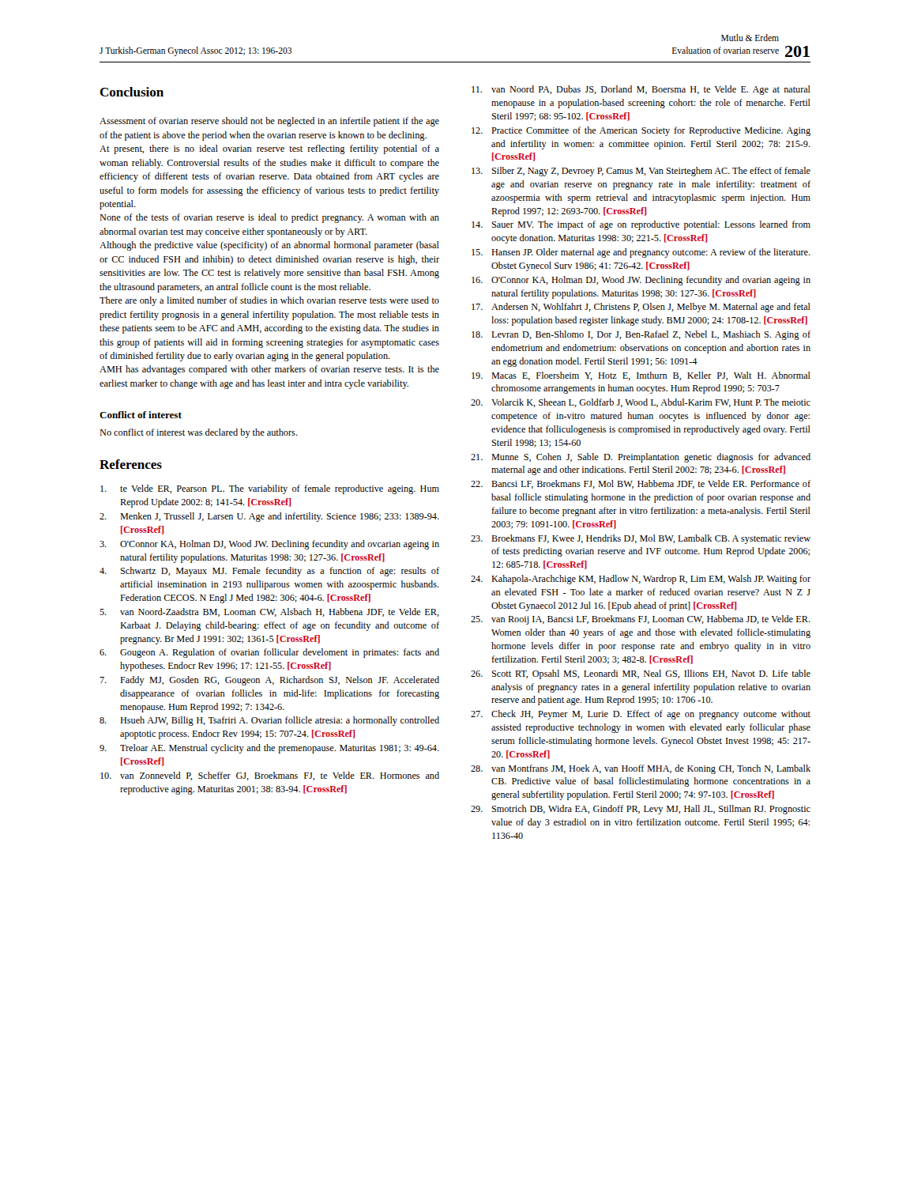J Turkish-German Gynecol Assoc 2012; 13: 196-203
Mutlu & Erdem
Evaluation of ovarian reserve 201
Conclusion
Assessment of ovarian reserve should not be neglected in an infertile patient if the age of the patient is above the period when the ovarian reserve is known to be declining.
At present, there is no ideal ovarian reserve test reflecting fertility potential of a woman reliably. Controversial results of the studies make it difficult to compare the efficiency of different tests of ovarian reserve. Data obtained from ART cycles are useful to form models for assessing the efficiency of various tests to predict fertility potential.
None of the tests of ovarian reserve is ideal to predict pregnancy. A woman with an abnormal ovarian test may conceive either spontaneously or by ART.
Although the predictive value (specificity) of an abnormal hormonal parameter (basal or CC induced FSH and inhibin) to detect diminished ovarian reserve is high, their sensitivities are low. The CC test is relatively more sensitive than basal FSH. Among the ultrasound parameters, an antral follicle count is the most reliable.
There are only a limited number of studies in which ovarian reserve tests were used to predict fertility prognosis in a general infertility population. The most reliable tests in these patients seem to be AFC and AMH, according to the existing data. The studies in this group of patients will aid in forming screening strategies for asymptomatic cases of diminished fertility due to early ovarian aging in the general population.
AMH has advantages compared with other markers of ovarian reserve tests. It is the earliest marker to change with age and has least inter and intra cycle variability.
Conflict of interest
No conflict of interest was declared by the authors.
References
te Velde ER, Pearson PL. The variability of female reproductive ageing. Hum Reprod Update 2002: 8; 141-54. [CrossRef]
Menken J, Trussell J, Larsen U. Age and infertility. Science 1986; 233: 1389-94. [CrossRef]
O'Connor KA, Holman DJ, Wood JW. Declining fecundity and ovcarian ageing in natural fertility populations. Maturitas 1998: 30; 127-36. [CrossRef]
Schwartz D, Mayaux MJ. Female fecundity as a function of age: results of artificial insemination in 2193 nulliparous women with azoospermic husbands. Federation CECOS. N Engl J Med 1982: 306; 404-6. [CrossRef]
van Noord-Zaadstra BM, Looman CW, Alsbach H, Habbena JDF, te Velde ER, Karbaat J. Delaying child-bearing: effect of age on fecundity and outcome of pregnancy. Br Med J 1991: 302; 1361-5 [CrossRef]
Gougeon A. Regulation of ovarian follicular develoment in primates: facts and hypotheses. Endocr Rev 1996; 17: 121-55. [CrossRef]
Faddy MJ, Gosden RG, Gougeon A, Richardson SJ, Nelson JF. Accelerated disappearance of ovarian follicles in mid-life: Implications for forecasting menopause. Hum Reprod 1992; 7: 1342-6.
Hsueh AJW, Billig H, Tsafriri A. Ovarian follicle atresia: a hormonally controlled apoptotic process. Endocr Rev 1994; 15: 707-24. [CrossRef]
Treloar AE. Menstrual cyclicity and the premenopause. Maturitas 1981; 3: 49-64. [CrossRef]
van Zonneveld P, Scheffer GJ, Broekmans FJ, te Velde ER. Hormones and reproductive aging. Maturitas 2001; 38: 83-94. [CrossRef]
van Noord PA, Dubas JS, Dorland M, Boersma H, te Velde E. Age at natural menopause in a population-based screening cohort: the role of menarche. Fertil Steril 1997; 68: 95-102. [CrossRef]
Practice Committee of the American Society for Reproductive Medicine. Aging and infertility in women: a committee opinion. Fertil Steril 2002; 78: 215-9. [CrossRef]
Silber Z, Nagy Z, Devroey P, Camus M, Van Steirteghem AC. The effect of female age and ovarian reserve on pregnancy rate in male infertility: treatment of azoospermia with sperm retrieval and intracytoplasmic sperm injection. Hum Reprod 1997; 12: 2693-700. [CrossRef]
Sauer MV. The impact of age on reproductive potential: Lessons learned from oocyte donation. Maturitas 1998: 30; 221-5. [CrossRef]
Hansen JP. Older maternal age and pregnancy outcome: A review of the literature. Obstet Gynecol Surv 1986; 41: 726-42. [CrossRef]
O'Connor KA, Holman DJ, Wood JW. Declining fecundity and ovarian ageing in natural fertility populations. Maturitas 1998; 30: 127-36. [CrossRef]
Andersen N, Wohlfahrt J, Christens P, Olsen J, Melbye M. Maternal age and fetal loss: population based register linkage study. BMJ 2000; 24: 1708-12. [CrossRef]
Levran D, Ben-Shlomo I, Dor J, Ben-Rafael Z, Nebel L, Mashiach S. Aging of endometrium and endometrium: observations on conception and abortion rates in an egg donation model. Fertil Steril 1991; 56: 1091-4
Macas E, Floersheim Y, Hotz E, Imthurn B, Keller PJ, Walt H. Abnormal chromosome arrangements in human oocytes. Hum Reprod 1990; 5: 703-7
Volarcik K, Sheean L, Goldfarb J, Wood L, Abdul-Karim FW, Hunt P. The meiotic competence of in-vitro matured human oocytes is influenced by donor age: evidence that folliculogenesis is compromised in reproductively aged ovary. Fertil Steril 1998; 13; 154-60
Munne S, Cohen J, Sable D. Preimplantation genetic diagnosis for advanced maternal age and other indications. Fertil Steril 2002: 78; 234-6. [CrossRef]
Bancsi LF, Broekmans FJ, Mol BW, Habbema JDF, te Velde ER. Performance of basal follicle stimulating hormone in the prediction of poor ovarian response and failure to become pregnant after in vitro fertilization: a meta-analysis. Fertil Steril 2003; 79: 1091-100. [CrossRef]
Broekmans FJ, Kwee J, Hendriks DJ, Mol BW, Lambalk CB. A systematic review of tests predicting ovarian reserve and IVF outcome. Hum Reprod Update 2006; 12: 685-718. [CrossRef]
Kahapola-Arachchige KM, Hadlow N, Wardrop R, Lim EM, Walsh JP. Waiting for an elevated FSH - Too late a marker of reduced ovarian reserve? Aust N Z J Obstet Gynaecol 2012 Jul 16. [Epub ahead of print] [CrossRef]
van Rooij IA, Bancsi LF, Broekmans FJ, Looman CW, Habbema JD, te Velde ER. Women older than 40 years of age and those with elevated follicle-stimulating hormone levels differ in poor response rate and embryo quality in in vitro fertilization. Fertil Steril 2003; 3; 482-8. [CrossRef]
Scott RT, Opsahl MS, Leonardi MR, Neal GS, Illions EH, Navot D. Life table analysis of pregnancy rates in a general infertility population relative to ovarian reserve and patient age. Hum Reprod 1995; 10: 1706 -10.
Check JH, Peymer M, Lurie D. Effect of age on pregnancy outcome without assisted reproductive technology in women with elevated early follicular phase serum follicle-stimulating hormone levels. Gynecol Obstet Invest 1998; 45: 217-20. [CrossRef]
van Montfrans JM, Hoek A, van Hooff MHA, de Koning CH, Tonch N, Lambalk CB. Predictive value of basal folliclestimulating hormone concentrations in a general subfertility population. Fertil Steril 2000; 74: 97-103. [CrossRef]
Smotrich DB, Widra EA, Gindoff PR, Levy MJ, Hall JL, Stillman RJ. Prognostic value of day 3 estradiol on in vitro fertilization outcome. Fertil Steril 1995; 64: 1136-40